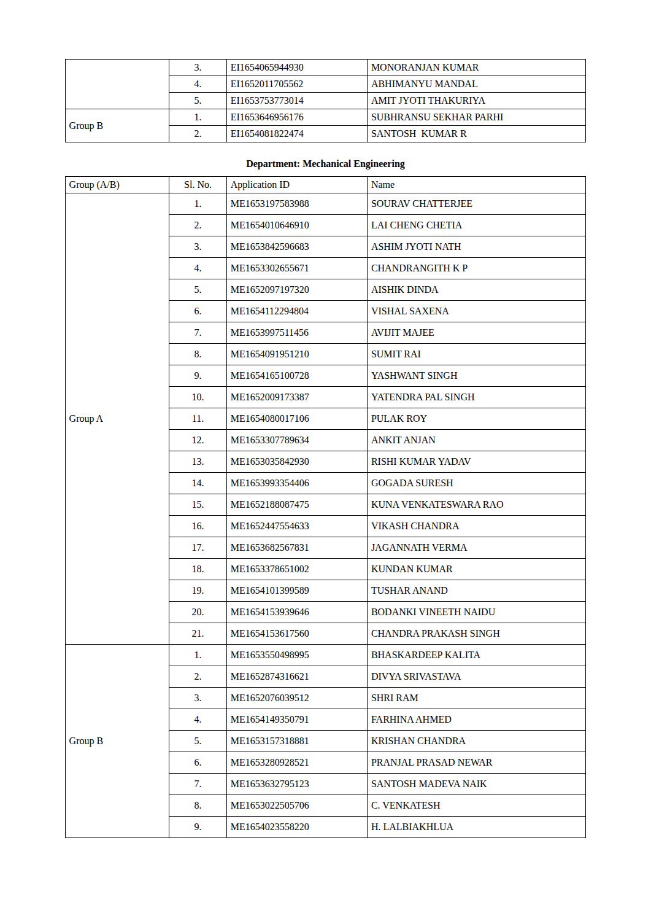| | 3. | EI1654065944930 | MONORANJAN KUMAR |
| 4. | EI1652011705562 | ABHIMANYU MANDAL |
| 5. | EI1653753773014 | AMIT JYOTI THAKURIYA |
| Group B | 1. | EI1653646956176 | SUBHRANSU SEKHAR PARHI |
| 2. | EI1654081822474 | SANTOSH KUMAR R |
Department: Mechanical Engineering
| Group (A/B) | Sl. No. | Application ID | Name |
| Group A | 1. | ME1653197583988 | SOURAV CHATTERJEE |
| 2. | ME1654010646910 | LAI CHENG CHETIA |
| 3. | ME1653842596683 | ASHIM JYOTI NATH |
| 4. | ME1653302655671 | CHANDRANGITH K P |
| 5. | ME1652097197320 | AISHIK DINDA |
| 6. | ME1654112294804 | VISHAL SAXENA |
| 7. | ME1653997511456 | AVIJIT MAJEE |
| 8. | ME1654091951210 | SUMIT RAI |
| 9. | ME1654165100728 | YASHWANT SINGH |
| 10. | ME1652009173387 | YATENDRA PAL SINGH |
| 11. | ME1654080017106 | PULAK ROY |
| 12. | ME1653307789634 | ANKIT ANJAN |
| 13. | ME1653035842930 | RISHI KUMAR YADAV |
| 14. | ME1653993354406 | GOGADA SURESH |
| 15. | ME1652188087475 | KUNA VENKATESWARA RAO |
| 16. | ME1652447554633 | VIKASH CHANDRA |
| 17. | ME1653682567831 | JAGANNATH VERMA |
| 18. | ME1653378651002 | KUNDAN KUMAR |
| 19. | ME1654101399589 | TUSHAR ANAND |
| 20. | ME1654153939646 | BODANKI VINEETH NAIDU |
| 21. | ME1654153617560 | CHANDRA PRAKASH SINGH |
| Group B | 1. | ME1653550498995 | BHASKARDEEP KALITA |
| 2. | ME1652874316621 | DIVYA SRIVASTAVA |
| 3. | ME1652076039512 | SHRI RAM |
| 4. | ME1654149350791 | FARHINA AHMED |
| 5. | ME1653157318881 | KRISHAN CHANDRA |
| 6. | ME1653280928521 | PRANJAL PRASAD NEWAR |
| 7. | ME1653632795123 | SANTOSH MADEVA NAIK |
| 8. | ME1653022505706 | C. VENKATESH |
| 9. | ME1654023558220 | H. LALBIAKHLUA |